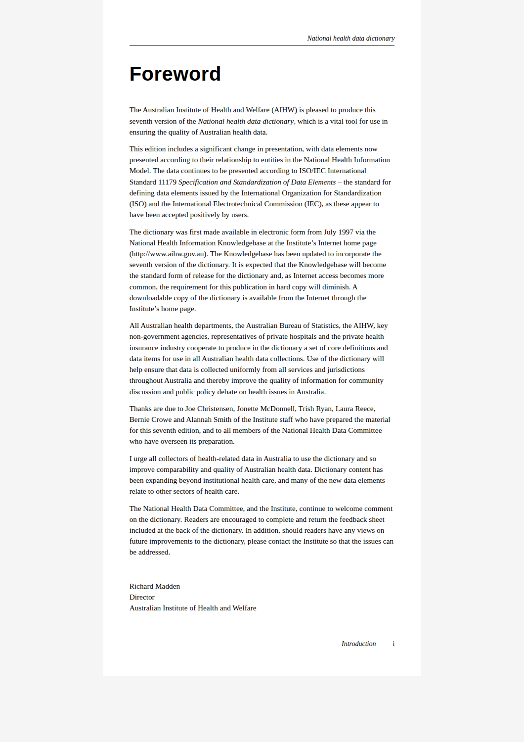National health data dictionary
Foreword
The Australian Institute of Health and Welfare (AIHW) is pleased to produce this seventh version of the National health data dictionary, which is a vital tool for use in ensuring the quality of Australian health data.
This edition includes a significant change in presentation, with data elements now presented according to their relationship to entities in the National Health Information Model. The data continues to be presented according to ISO/IEC International Standard 11179 Specification and Standardization of Data Elements – the standard for defining data elements issued by the International Organization for Standardization (ISO) and the International Electrotechnical Commission (IEC), as these appear to have been accepted positively by users.
The dictionary was first made available in electronic form from July 1997 via the National Health Information Knowledgebase at the Institute’s Internet home page (http://www.aihw.gov.au). The Knowledgebase has been updated to incorporate the seventh version of the dictionary. It is expected that the Knowledgebase will become the standard form of release for the dictionary and, as Internet access becomes more common, the requirement for this publication in hard copy will diminish. A downloadable copy of the dictionary is available from the Internet through the Institute’s home page.
All Australian health departments, the Australian Bureau of Statistics, the AIHW, key non-government agencies, representatives of private hospitals and the private health insurance industry cooperate to produce in the dictionary a set of core definitions and data items for use in all Australian health data collections. Use of the dictionary will help ensure that data is collected uniformly from all services and jurisdictions throughout Australia and thereby improve the quality of information for community discussion and public policy debate on health issues in Australia.
Thanks are due to Joe Christensen, Jonette McDonnell, Trish Ryan, Laura Reece, Bernie Crowe and Alannah Smith of the Institute staff who have prepared the material for this seventh edition, and to all members of the National Health Data Committee who have overseen its preparation.
I urge all collectors of health-related data in Australia to use the dictionary and so improve comparability and quality of Australian health data. Dictionary content has been expanding beyond institutional health care, and many of the new data elements relate to other sectors of health care.
The National Health Data Committee, and the Institute, continue to welcome comment on the dictionary. Readers are encouraged to complete and return the feedback sheet included at the back of the dictionary. In addition, should readers have any views on future improvements to the dictionary, please contact the Institute so that the issues can be addressed.
Richard Madden
Director
Australian Institute of Health and Welfare
Introduction i